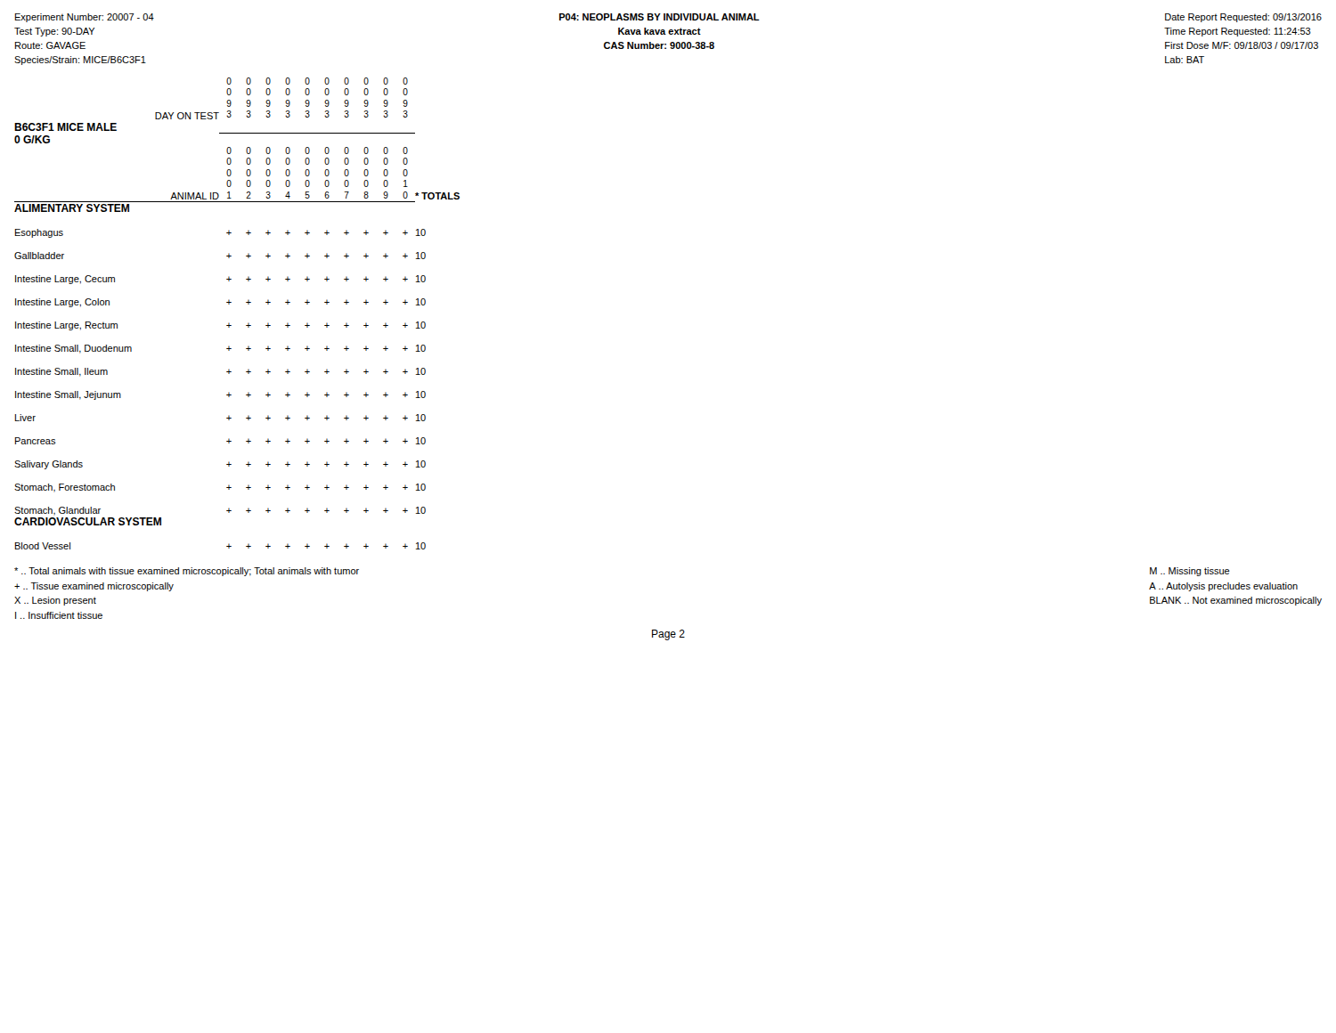Experiment Number: 20007 - 04
Test Type: 90-DAY
Route: GAVAGE
Species/Strain: MICE/B6C3F1
P04: NEOPLASMS BY INDIVIDUAL ANIMAL
Kava kava extract
CAS Number: 9000-38-8
Date Report Requested: 09/13/2016
Time Report Requested: 11:24:53
First Dose M/F: 09/18/03 / 09/17/03
Lab: BAT
| DAY ON TEST | 0 0 9 3 | 0 0 9 3 | 0 0 9 3 | 0 0 9 3 | 0 0 9 3 | 0 0 9 3 | 0 0 9 3 | 0 0 9 3 | 0 0 9 3 | 0 0 9 3 | |
| B6C3F1 MICE MALE | | |
| 0 G/KG | | | | | | | | | | | |
| ANIMAL ID | 0 0 0 0 1 | 0 0 0 0 2 | 0 0 0 0 3 | 0 0 0 0 4 | 0 0 0 0 5 | 0 0 0 0 6 | 0 0 0 0 7 | 0 0 0 0 8 | 0 0 0 0 9 | 0 0 0 1 0 | * TOTALS |
| ALIMENTARY SYSTEM | | |
| Esophagus | + | + | + | + | + | + | + | + | + | + | 10 |
| Gallbladder | + | + | + | + | + | + | + | + | + | + | 10 |
| Intestine Large, Cecum | + | + | + | + | + | + | + | + | + | + | 10 |
| Intestine Large, Colon | + | + | + | + | + | + | + | + | + | + | 10 |
| Intestine Large, Rectum | + | + | + | + | + | + | + | + | + | + | 10 |
| Intestine Small, Duodenum | + | + | + | + | + | + | + | + | + | + | 10 |
| Intestine Small, Ileum | + | + | + | + | + | + | + | + | + | + | 10 |
| Intestine Small, Jejunum | + | + | + | + | + | + | + | + | + | + | 10 |
| Liver | + | + | + | + | + | + | + | + | + | + | 10 |
| Pancreas | + | + | + | + | + | + | + | + | + | + | 10 |
| Salivary Glands | + | + | + | + | + | + | + | + | + | + | 10 |
| Stomach, Forestomach | + | + | + | + | + | + | + | + | + | + | 10 |
| Stomach, Glandular | + | + | + | + | + | + | + | + | + | + | 10 |
| CARDIOVASCULAR SYSTEM | | |
| Blood Vessel | + | + | + | + | + | + | + | + | + | + | 10 |
* .. Total animals with tissue examined microscopically; Total animals with tumor
+ .. Tissue examined microscopically
X .. Lesion present
I .. Insufficient tissue
M .. Missing tissue
A .. Autolysis precludes evaluation
BLANK .. Not examined microscopically
Page 2